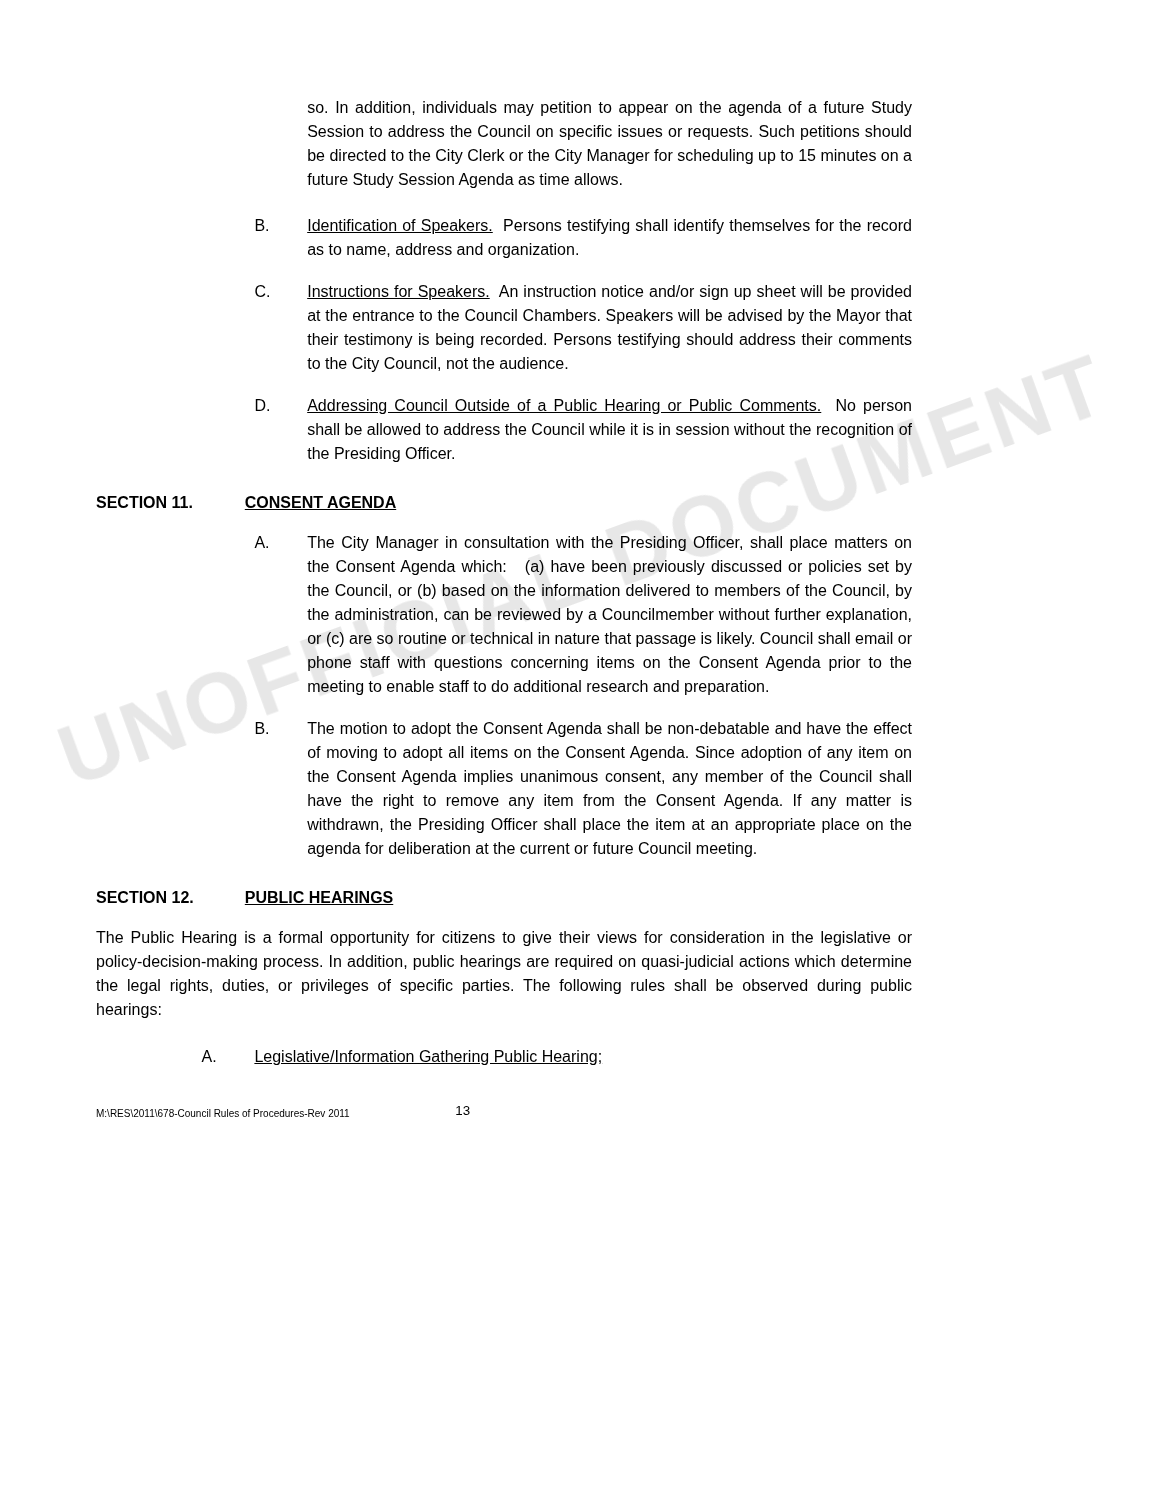UNOFFICIAL DOCUMENT
so. In addition, individuals may petition to appear on the agenda of a future Study Session to address the Council on specific issues or requests. Such petitions should be directed to the City Clerk or the City Manager for scheduling up to 15 minutes on a future Study Session Agenda as time allows.
B.
Identification of Speakers. Persons testifying shall identify themselves for the record as to name, address and organization.
C.
Instructions for Speakers. An instruction notice and/or sign up sheet will be provided at the entrance to the Council Chambers. Speakers will be advised by the Mayor that their testimony is being recorded. Persons testifying should address their comments to the City Council, not the audience.
D.
Addressing Council Outside of a Public Hearing or Public Comments. No person shall be allowed to address the Council while it is in session without the recognition of the Presiding Officer.
SECTION 11. CONSENT AGENDA
A.
The City Manager in consultation with the Presiding Officer, shall place matters on the Consent Agenda which: (a) have been previously discussed or policies set by the Council, or (b) based on the information delivered to members of the Council, by the administration, can be reviewed by a Councilmember without further explanation, or (c) are so routine or technical in nature that passage is likely. Council shall email or phone staff with questions concerning items on the Consent Agenda prior to the meeting to enable staff to do additional research and preparation.
B.
The motion to adopt the Consent Agenda shall be non-debatable and have the effect of moving to adopt all items on the Consent Agenda. Since adoption of any item on the Consent Agenda implies unanimous consent, any member of the Council shall have the right to remove any item from the Consent Agenda. If any matter is withdrawn, the Presiding Officer shall place the item at an appropriate place on the agenda for deliberation at the current or future Council meeting.
SECTION 12. PUBLIC HEARINGS
The Public Hearing is a formal opportunity for citizens to give their views for consideration in the legislative or policy-decision-making process. In addition, public hearings are required on quasi-judicial actions which determine the legal rights, duties, or privileges of specific parties. The following rules shall be observed during public hearings:
A.
Legislative/Information Gathering Public Hearing;
M:\RES\2011\678-Council Rules of Procedures-Rev 2011
13